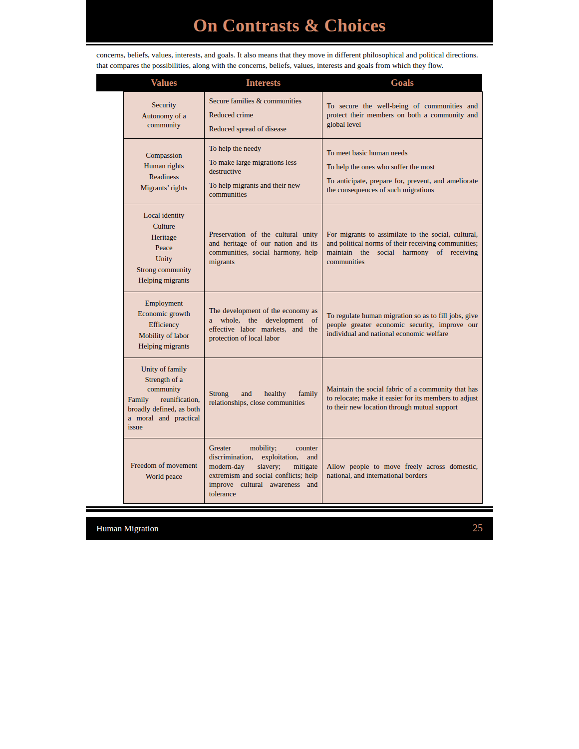On Contrasts & Choices
concerns, beliefs, values, interests, and goals. It also means that they move in different philosophical and political directions.
that compares the possibilities, along with the concerns, beliefs, values, interests and goals from which they flow.
| | Values | Interests | Goals |
| --- | --- | --- | --- |
| | Security Autonomy of a community | Secure families & communities Reduced crime Reduced spread of disease | To secure the well-being of communities and protect their members on both a community and global level |
| | Compassion Human rights Readiness Migrants’ rights | To help the needy To make large migrations less destructive To help migrants and their new communities | To meet basic human needs To help the ones who suffer the most To anticipate, prepare for, prevent, and ameliorate the consequences of such migrations |
| | Local identity Culture Heritage Peace Unity Strong community Helping migrants | Preservation of the cultural unity and heritage of our nation and its communities, social harmony, help migrants | For migrants to assimilate to the social, cultural, and political norms of their receiving communities; maintain the social harmony of receiving communities |
| | Employment Economic growth Efficiency Mobility of labor Helping migrants | The development of the economy as a whole, the development of effective labor markets, and the protection of local labor | To regulate human migration so as to fill jobs, give people greater economic security, improve our individual and national economic welfare |
| | Unity of family Strength of a community Family reunification, broadly defined, as both a moral and practical issue | Strong and healthy family relationships, close communities | Maintain the social fabric of a community that has to relocate; make it easier for its members to adjust to their new location through mutual support |
| | Freedom of movement World peace | Greater mobility; counter discrimination, exploitation, and modern-day slavery; mitigate extremism and social conflicts; help improve cultural awareness and tolerance | Allow people to move freely across domestic, national, and international borders |
Human Migration
25